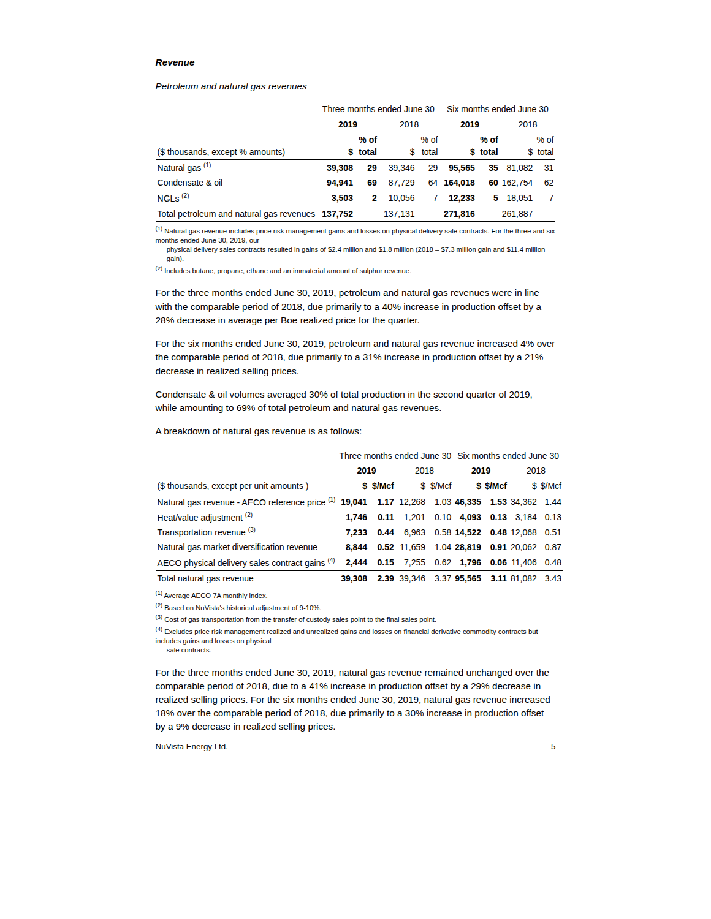Revenue
Petroleum and natural gas revenues
| | Three months ended June 30 | Six months ended June 30 |
| | 2019 | 2018 | 2019 | 2018 |
| ($ thousands, except % amounts) | $ | % of total | $ | % of total | $ | % of total | $ | % of total |
| Natural gas (1) | 39,308 | 29 | 39,346 | 29 | 95,565 | 35 | 81,082 | 31 |
| Condensate & oil | 94,941 | 69 | 87,729 | 64 | 164,018 | 60 | 162,754 | 62 |
| NGLs (2) | 3,503 | 2 | 10,056 | 7 | 12,233 | 5 | 18,051 | 7 |
| Total petroleum and natural gas revenues | 137,752 | | 137,131 | | 271,816 | | 261,887 | |
(1) Natural gas revenue includes price risk management gains and losses on physical delivery sale contracts. For the three and six months ended June 30, 2019, our physical delivery sales contracts resulted in gains of $2.4 million and $1.8 million (2018 – $7.3 million gain and $11.4 million gain).
(2) Includes butane, propane, ethane and an immaterial amount of sulphur revenue.
For the three months ended June 30, 2019, petroleum and natural gas revenues were in line with the comparable period of 2018, due primarily to a 40% increase in production offset by a 28% decrease in average per Boe realized price for the quarter.
For the six months ended June 30, 2019, petroleum and natural gas revenue increased 4% over the comparable period of 2018, due primarily to a 31% increase in production offset by a 21% decrease in realized selling prices.
Condensate & oil volumes averaged 30% of total production in the second quarter of 2019, while amounting to 69% of total petroleum and natural gas revenues.
A breakdown of natural gas revenue is as follows:
| | Three months ended June 30 | Six months ended June 30 |
| | 2019 | 2018 | 2019 | 2018 |
| ($ thousands, except per unit amounts ) | $ | $/Mcf | $ | $/Mcf | $ | $/Mcf | $ | $/Mcf |
| Natural gas revenue - AECO reference price (1) | 19,041 | 1.17 | 12,268 | 1.03 | 46,335 | 1.53 | 34,362 | 1.44 |
| Heat/value adjustment (2) | 1,746 | 0.11 | 1,201 | 0.10 | 4,093 | 0.13 | 3,184 | 0.13 |
| Transportation revenue (3) | 7,233 | 0.44 | 6,963 | 0.58 | 14,522 | 0.48 | 12,068 | 0.51 |
| Natural gas market diversification revenue | 8,844 | 0.52 | 11,659 | 1.04 | 28,819 | 0.91 | 20,062 | 0.87 |
| AECO physical delivery sales contract gains (4) | 2,444 | 0.15 | 7,255 | 0.62 | 1,796 | 0.06 | 11,406 | 0.48 |
| Total natural gas revenue | 39,308 | 2.39 | 39,346 | 3.37 | 95,565 | 3.11 | 81,082 | 3.43 |
(1) Average AECO 7A monthly index.
(2) Based on NuVista's historical adjustment of 9-10%.
(3) Cost of gas transportation from the transfer of custody sales point to the final sales point.
(4) Excludes price risk management realized and unrealized gains and losses on financial derivative commodity contracts but includes gains and losses on physical sale contracts.
For the three months ended June 30, 2019, natural gas revenue remained unchanged over the comparable period of 2018, due to a 41% increase in production offset by a 29% decrease in realized selling prices. For the six months ended June 30, 2019, natural gas revenue increased 18% over the comparable period of 2018, due primarily to a 30% increase in production offset by a 9% decrease in realized selling prices.
NuVista Energy Ltd. 5